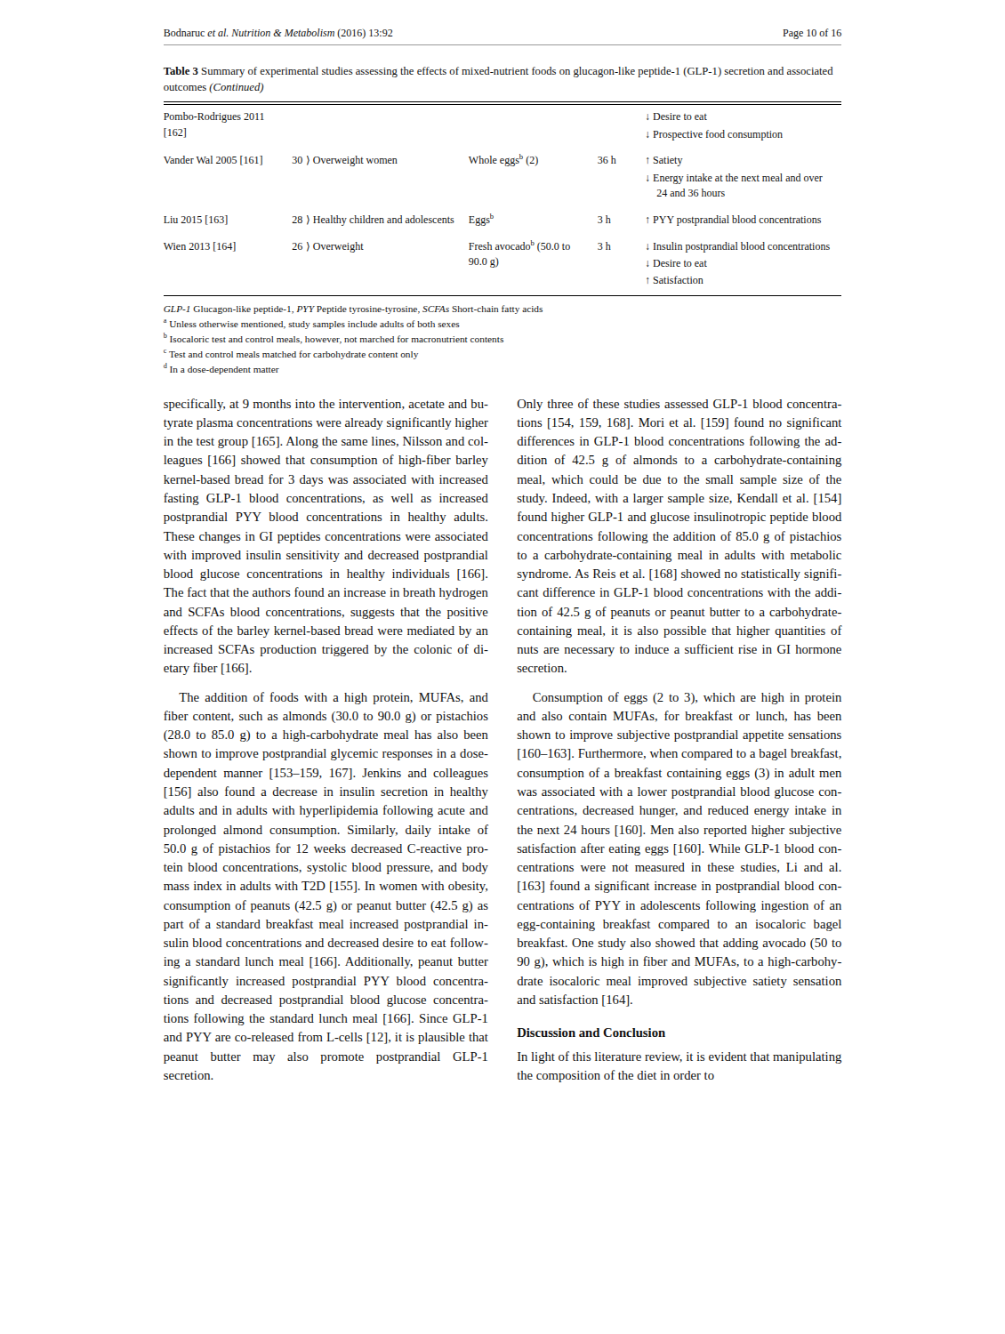Bodnaruc et al. Nutrition & Metabolism (2016) 13:92 Page 10 of 16
Table 3 Summary of experimental studies assessing the effects of mixed-nutrient foods on glucagon-like peptide-1 (GLP-1) secretion and associated outcomes (Continued)
| Pombo-Rodrigues 2011 [162] | | | | | Desire to eat Prospective food consumption |
| Vander Wal 2005 [161] | 30 | ⟩ Overweight women | Whole eggs b (2) | 36 h | Satiety Energy intake at the next meal and over 24 and 36 hours |
| Liu 2015 [163] | 28 | ⟩ Healthy children and adolescents | Eggs b | 3 h | PYY postprandial blood concentrations |
| Wien 2013 [164] | 26 | ⟩ Overweight | Fresh avocado b (50.0 to 90.0 g) | 3 h | Insulin postprandial blood concentrations Desire to eat Satisfaction |
GLP-1 Glucagon-like peptide-1, PYY Peptide tyrosine-tyrosine, SCFAs Short-chain fatty acids
a Unless otherwise mentioned, study samples include adults of both sexes
b Isocaloric test and control meals, however, not marched for macronutrient contents
c Test and control meals matched for carbohydrate content only
d In a dose-dependent matter
specifically, at 9 months into the intervention, acetate and butyrate plasma concentrations were already significantly higher in the test group [165]. Along the same lines, Nilsson and colleagues [166] showed that consumption of high-fiber barley kernel-based bread for 3 days was associated with increased fasting GLP-1 blood concentrations, as well as increased postprandial PYY blood concentrations in healthy adults. These changes in GI peptides concentrations were associated with improved insulin sensitivity and decreased postprandial blood glucose concentrations in healthy individuals [166]. The fact that the authors found an increase in breath hydrogen and SCFAs blood concentrations, suggests that the positive effects of the barley kernel-based bread were mediated by an increased SCFAs production triggered by the colonic of dietary fiber [166].
The addition of foods with a high protein, MUFAs, and fiber content, such as almonds (30.0 to 90.0 g) or pistachios (28.0 to 85.0 g) to a high-carbohydrate meal has also been shown to improve postprandial glycemic responses in a dose-dependent manner [153–159, 167]. Jenkins and colleagues [156] also found a decrease in insulin secretion in healthy adults and in adults with hyperlipidemia following acute and prolonged almond consumption. Similarly, daily intake of 50.0 g of pistachios for 12 weeks decreased C-reactive protein blood concentrations, systolic blood pressure, and body mass index in adults with T2D [155]. In women with obesity, consumption of peanuts (42.5 g) or peanut butter (42.5 g) as part of a standard breakfast meal increased postprandial insulin blood concentrations and decreased desire to eat following a standard lunch meal [166]. Additionally, peanut butter significantly increased postprandial PYY blood concentrations and decreased postprandial blood glucose concentrations following the standard lunch meal [166]. Since GLP-1 and PYY are co-released from L-cells [12], it is plausible that peanut butter may also promote postprandial GLP-1 secretion.
Only three of these studies assessed GLP-1 blood concentrations [154, 159, 168]. Mori et al. [159] found no significant differences in GLP-1 blood concentrations following the addition of 42.5 g of almonds to a carbohydrate-containing meal, which could be due to the small sample size of the study. Indeed, with a larger sample size, Kendall et al. [154] found higher GLP-1 and glucose insulinotropic peptide blood concentrations following the addition of 85.0 g of pistachios to a carbohydrate-containing meal in adults with metabolic syndrome. As Reis et al. [168] showed no statistically significant difference in GLP-1 blood concentrations with the addition of 42.5 g of peanuts or peanut butter to a carbohydrate-containing meal, it is also possible that higher quantities of nuts are necessary to induce a sufficient rise in GI hormone secretion.
Consumption of eggs (2 to 3), which are high in protein and also contain MUFAs, for breakfast or lunch, has been shown to improve subjective postprandial appetite sensations [160–163]. Furthermore, when compared to a bagel breakfast, consumption of a breakfast containing eggs (3) in adult men was associated with a lower postprandial blood glucose concentrations, decreased hunger, and reduced energy intake in the next 24 hours [160]. Men also reported higher subjective satisfaction after eating eggs [160]. While GLP-1 blood concentrations were not measured in these studies, Li and al. [163] found a significant increase in postprandial blood concentrations of PYY in adolescents following ingestion of an egg-containing breakfast compared to an isocaloric bagel breakfast. One study also showed that adding avocado (50 to 90 g), which is high in fiber and MUFAs, to a high-carbohydrate isocaloric meal improved subjective satiety sensation and satisfaction [164].
Discussion and Conclusion
In light of this literature review, it is evident that manipulating the composition of the diet in order to